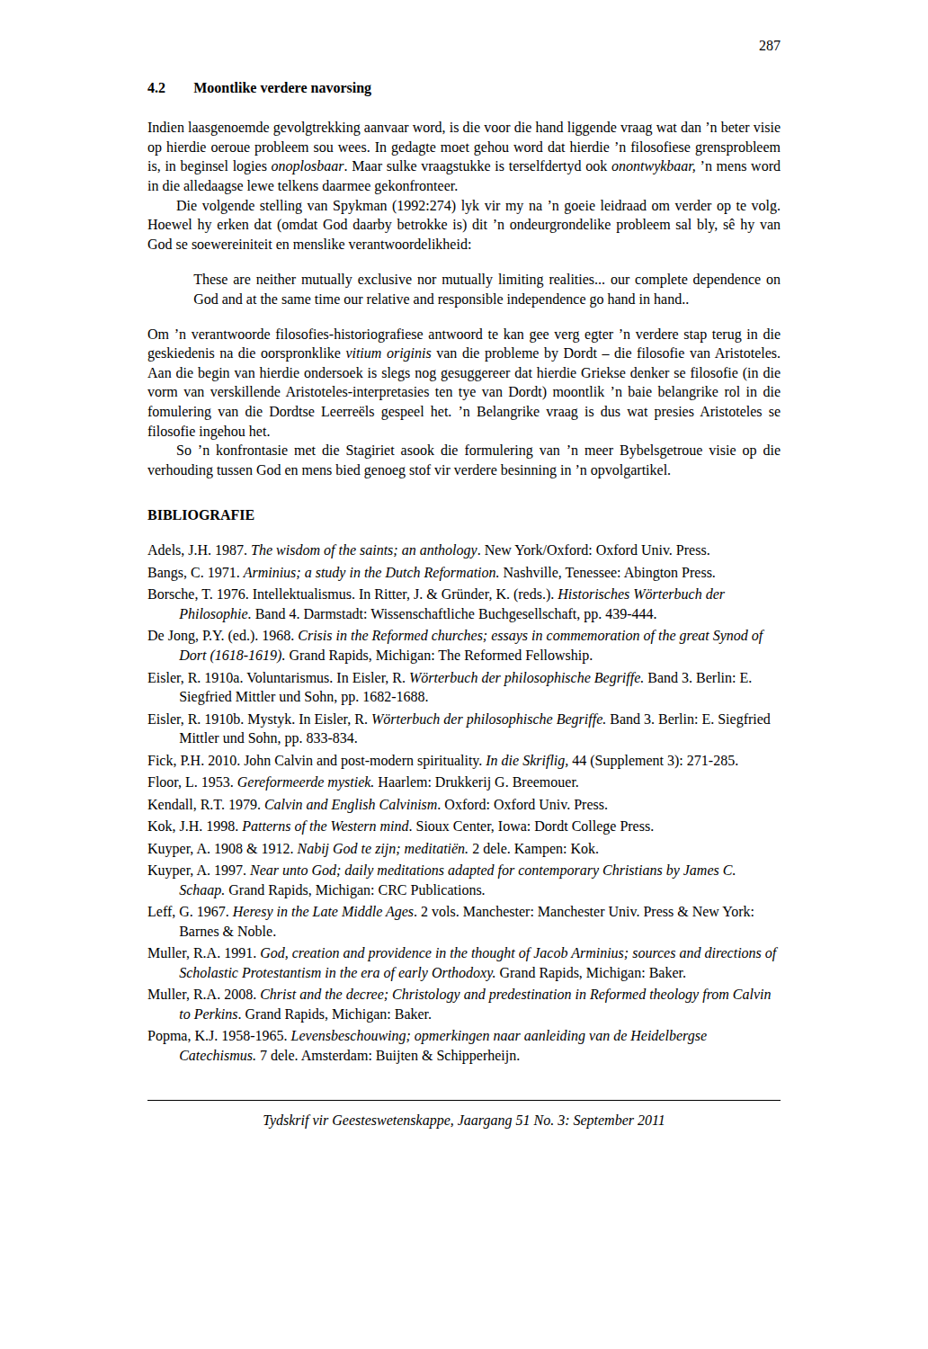287
4.2 Moontlike verdere navorsing
Indien laasgenoemde gevolgtrekking aanvaar word, is die voor die hand liggende vraag wat dan ’n beter visie op hierdie oeroue probleem sou wees. In gedagte moet gehou word dat hierdie ’n filosofiese grensprobleem is, in beginsel logies onoplosbaar. Maar sulke vraagstukke is terselfdertyd ook onontwykbaar, ’n mens word in die alledaagse lewe telkens daarmee gekonfronteer.
Die volgende stelling van Spykman (1992:274) lyk vir my na ’n goeie leidraad om verder op te volg. Hoewel hy erken dat (omdat God daarby betrokke is) dit ’n ondeurgrondelike probleem sal bly, sê hy van God se soewereiniteit en menslike verantwoordelikheid:
These are neither mutually exclusive nor mutually limiting realities... our complete dependence on God and at the same time our relative and responsible independence go hand in hand..
Om ’n verantwoorde filosofies-historiografiese antwoord te kan gee verg egter ’n verdere stap terug in die geskiedenis na die oorspronklike vitium originis van die probleme by Dordt – die filosofie van Aristoteles. Aan die begin van hierdie ondersoek is slegs nog gesuggereer dat hierdie Griekse denker se filosofie (in die vorm van verskillende Aristoteles-interpretasies ten tye van Dordt) moontlik ’n baie belangrike rol in die fomulering van die Dordtse Leerreëls gespeel het. ’n Belangrike vraag is dus wat presies Aristoteles se filosofie ingehou het.
So ’n konfrontasie met die Stagiriet asook die formulering van ’n meer Bybelsgetroue visie op die verhouding tussen God en mens bied genoeg stof vir verdere besinning in ’n opvolgartikel.
BIBLIOGRAFIE
Adels, J.H. 1987. The wisdom of the saints; an anthology. New York/Oxford: Oxford Univ. Press.
Bangs, C. 1971. Arminius; a study in the Dutch Reformation. Nashville, Tenessee: Abington Press.
Borsche, T. 1976. Intellektualismus. In Ritter, J. & Gründer, K. (reds.). Historisches Wörterbuch der Philosophie. Band 4. Darmstadt: Wissenschaftliche Buchgesellschaft, pp. 439-444.
De Jong, P.Y. (ed.). 1968. Crisis in the Reformed churches; essays in commemoration of the great Synod of Dort (1618-1619). Grand Rapids, Michigan: The Reformed Fellowship.
Eisler, R. 1910a. Voluntarismus. In Eisler, R. Wörterbuch der philosophische Begriffe. Band 3. Berlin: E. Siegfried Mittler und Sohn, pp. 1682-1688.
Eisler, R. 1910b. Mystyk. In Eisler, R. Wörterbuch der philosophische Begriffe. Band 3. Berlin: E. Siegfried Mittler und Sohn, pp. 833-834.
Fick, P.H. 2010. John Calvin and post-modern spirituality. In die Skriflig, 44 (Supplement 3): 271-285.
Floor, L. 1953. Gereformeerde mystiek. Haarlem: Drukkerij G. Breemouer.
Kendall, R.T. 1979. Calvin and English Calvinism. Oxford: Oxford Univ. Press.
Kok, J.H. 1998. Patterns of the Western mind. Sioux Center, Iowa: Dordt College Press.
Kuyper, A. 1908 & 1912. Nabij God te zijn; meditatiën. 2 dele. Kampen: Kok.
Kuyper, A. 1997. Near unto God; daily meditations adapted for contemporary Christians by James C. Schaap. Grand Rapids, Michigan: CRC Publications.
Leff, G. 1967. Heresy in the Late Middle Ages. 2 vols. Manchester: Manchester Univ. Press & New York: Barnes & Noble.
Muller, R.A. 1991. God, creation and providence in the thought of Jacob Arminius; sources and directions of Scholastic Protestantism in the era of early Orthodoxy. Grand Rapids, Michigan: Baker.
Muller, R.A. 2008. Christ and the decree; Christology and predestination in Reformed theology from Calvin to Perkins. Grand Rapids, Michigan: Baker.
Popma, K.J. 1958-1965. Levensbeschouwing; opmerkingen naar aanleiding van de Heidelbergse Catechismus. 7 dele. Amsterdam: Buijten & Schipperheijn.
Tydskrif vir Geesteswetenskappe, Jaargang 51 No. 3: September 2011